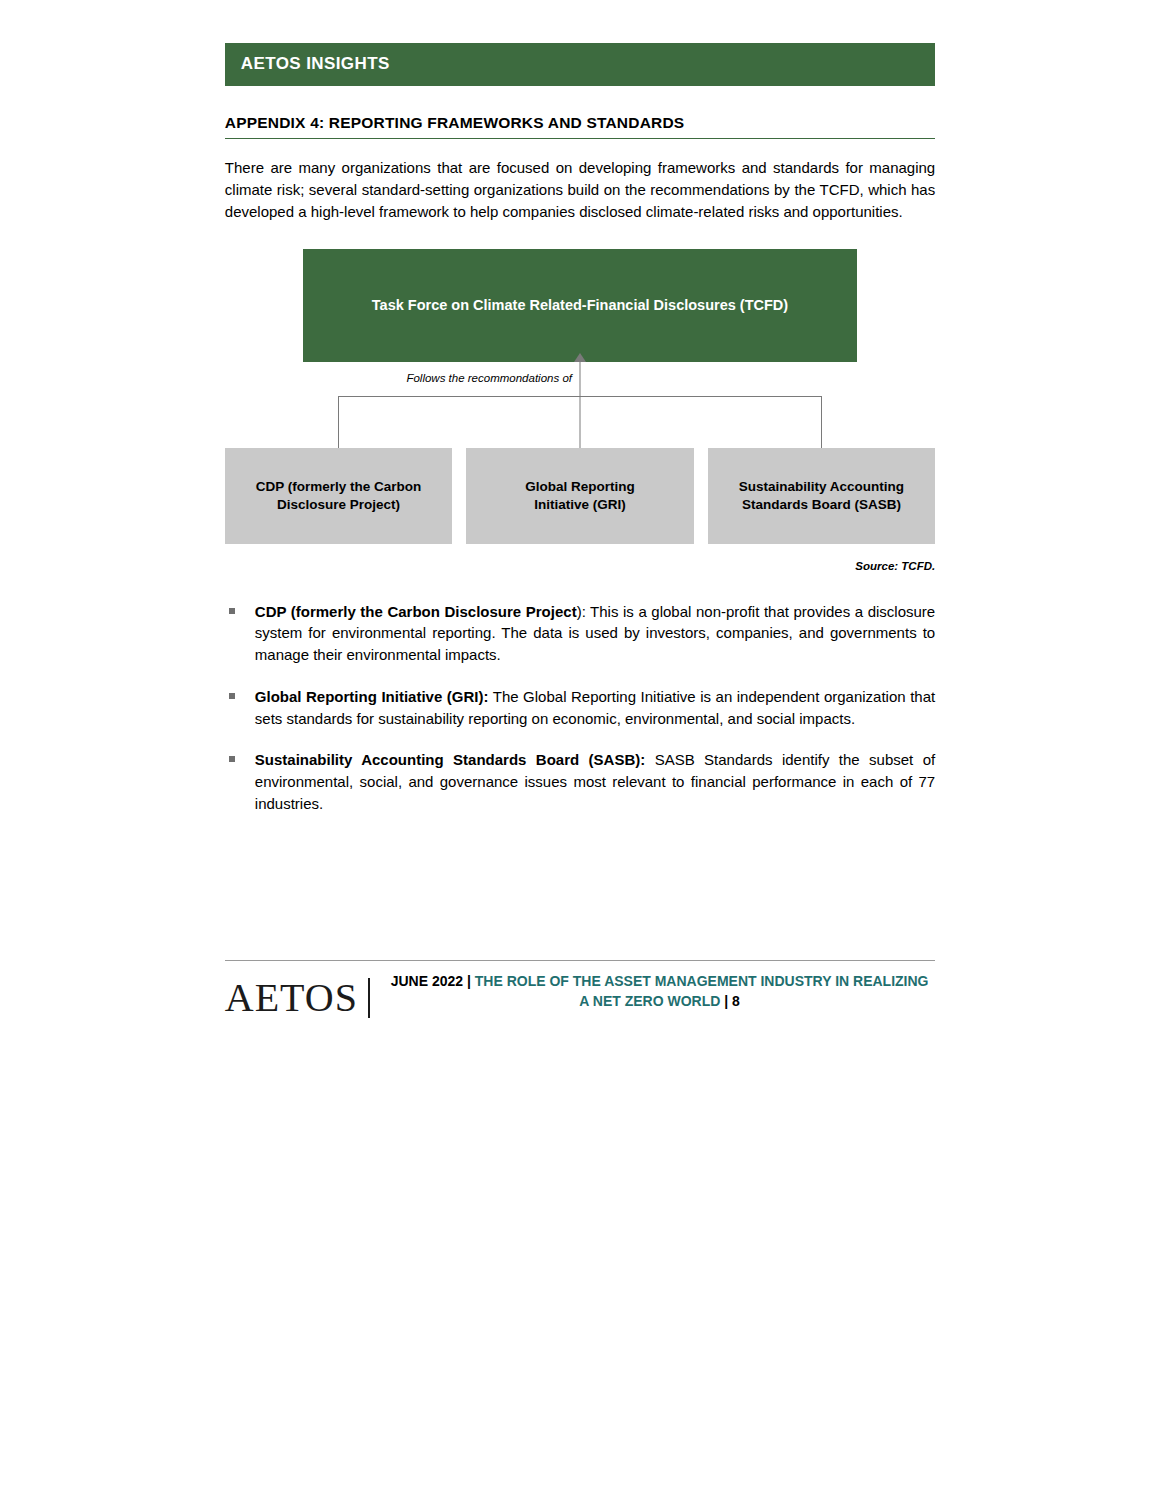AETOS INSIGHTS
APPENDIX 4: REPORTING FRAMEWORKS AND STANDARDS
There are many organizations that are focused on developing frameworks and standards for managing climate risk; several standard-setting organizations build on the recommendations by the TCFD, which has developed a high-level framework to help companies disclosed climate-related risks and opportunities.
Task Force on Climate Related-Financial Disclosures (TCFD)
Follows the recommondations of
CDP (formerly the Carbon
Disclosure Project)
Global Reporting
Initiative (GRI)
Sustainability Accounting
Standards Board (SASB)
Source: TCFD.
CDP (formerly the Carbon Disclosure Project): This is a global non-profit that provides a disclosure system for environmental reporting. The data is used by investors, companies, and governments to manage their environmental impacts.
Global Reporting Initiative (GRI): The Global Reporting Initiative is an independent organization that sets standards for sustainability reporting on economic, environmental, and social impacts.
Sustainability Accounting Standards Board (SASB): SASB Standards identify the subset of environmental, social, and governance issues most relevant to financial performance in each of 77 industries.
AETOS
JUNE 2022 | THE ROLE OF THE ASSET MANAGEMENT INDUSTRY IN REALIZING A NET ZERO WORLD | 8